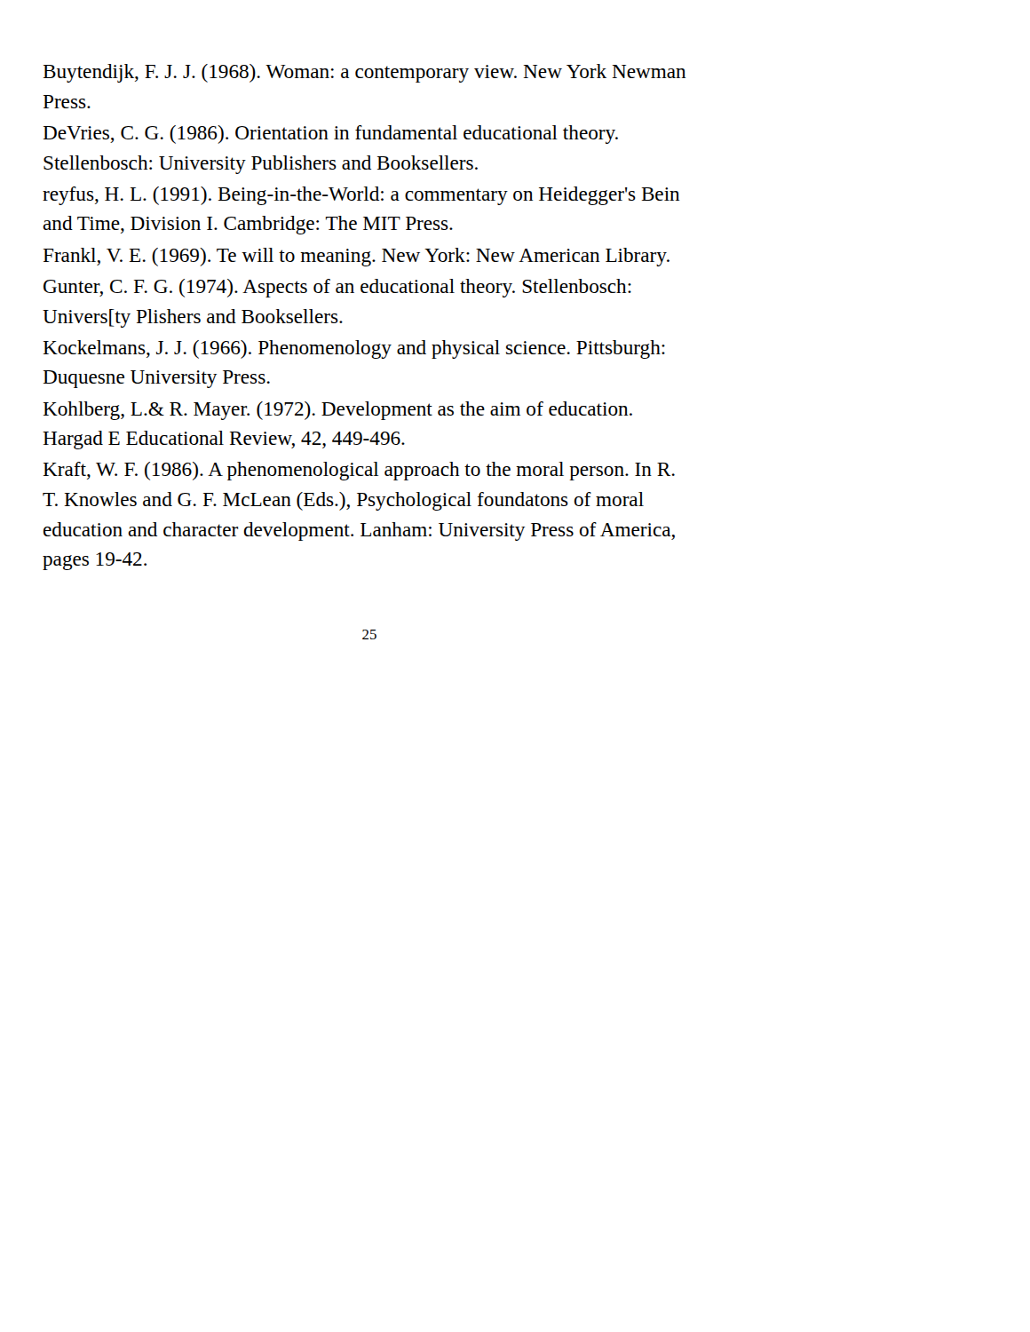Buytendijk, F. J. J. (1968). Woman: a contemporary view. New York Newman Press.
DeVries, C. G. (1986). Orientation in fundamental educational theory. Stellenbosch: University Publishers and Booksellers.
reyfus, H. L. (1991). Being-in-the-World: a commentary on Heidegger's Bein and Time, Division I. Cambridge: The MIT Press.
Frankl, V. E. (1969). Te will to meaning. New York: New American Library.
Gunter, C. F. G. (1974). Aspects of an educational theory. Stellenbosch: Univers[ty Plishers and Booksellers.
Kockelmans, J. J. (1966). Phenomenology and physical science. Pittsburgh: Duquesne University Press.
Kohlberg, L.& R. Mayer. (1972). Development as the aim of education. Hargad E Educational Review, 42, 449-496.
Kraft, W. F. (1986). A phenomenological approach to the moral person. In R. T. Knowles and G. F. McLean (Eds.), Psychological foundatons of moral education and character development. Lanham: University Press of America, pages 19-42.
25